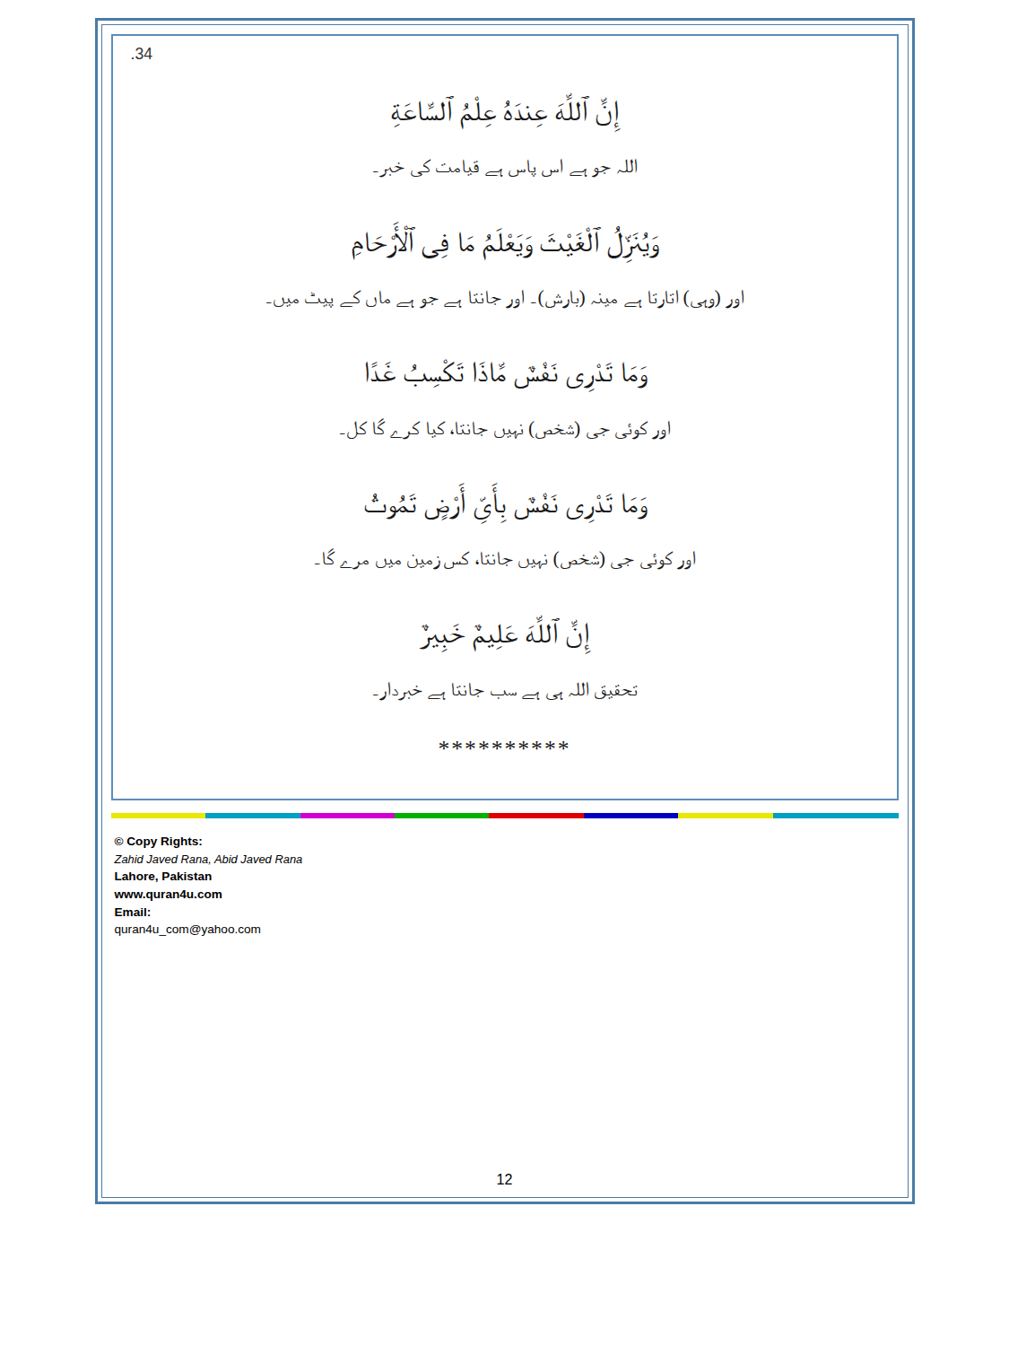.34
إِنَّ ٱللَّهَ عِندَهُ عِلْمُ ٱلسَّاعَةِ
اللہ جو ہے اس پاس ہے قیامت کی خبر۔
وَيُنَزِّلُ ٱلْغَيْثَ وَيَعْلَمُ مَا فِى ٱلْأَرْحَامِ
اور (وہی) اتارتا ہے مینہ (بارش)۔ اور جانتا ہے جو ہے ماں کے پیٹ میں۔
وَمَا تَدْرِى نَفْسٌ مَّاذَا تَكْسِبُ غَدًا
اور کوئی جی (شخص) نہیں جانتا، کیا کرے گا کل۔
وَمَا تَدْرِى نَفْسٌ بِأَىِّ أَرْضٍ تَمُوتُ
اور کوئی جی (شخص) نہیں جانتا، کس زمین میں مرے گا۔
إِنَّ ٱللَّهَ عَلِيمٌ خَبِيرٌ
تحقیق اللہ ہی ہے سب جانتا ہے خبردار۔
**********
© Copy Rights:
Zahid Javed Rana, Abid Javed Rana
Lahore, Pakistan
www.quran4u.com
Email:
quran4u_com@yahoo.com
12